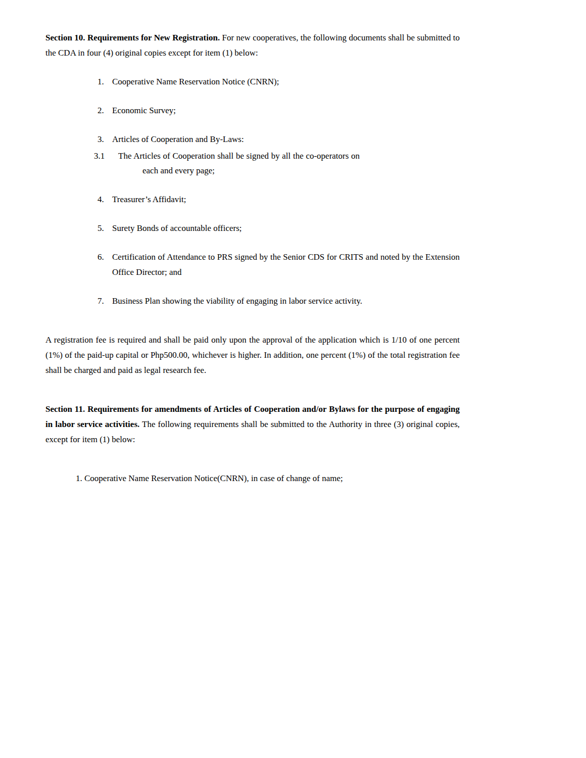Section 10. Requirements for New Registration. For new cooperatives, the following documents shall be submitted to the CDA in four (4) original copies except for item (1) below:
Cooperative Name Reservation Notice (CNRN);
Economic Survey;
Articles of Cooperation and By-Laws: 3.1 The Articles of Cooperation shall be signed by all the co-operators on each and every page;
Treasurer’s Affidavit;
Surety Bonds of accountable officers;
Certification of Attendance to PRS signed by the Senior CDS for CRITS and noted by the Extension Office Director; and
Business Plan showing the viability of engaging in labor service activity.
A registration fee is required and shall be paid only upon the approval of the application which is 1/10 of one percent (1%) of the paid-up capital or Php500.00, whichever is higher. In addition, one percent (1%) of the total registration fee shall be charged and paid as legal research fee.
Section 11. Requirements for amendments of Articles of Cooperation and/or Bylaws for the purpose of engaging in labor service activities. The following requirements shall be submitted to the Authority in three (3) original copies, except for item (1) below:
1. Cooperative Name Reservation Notice(CNRN), in case of change of name;